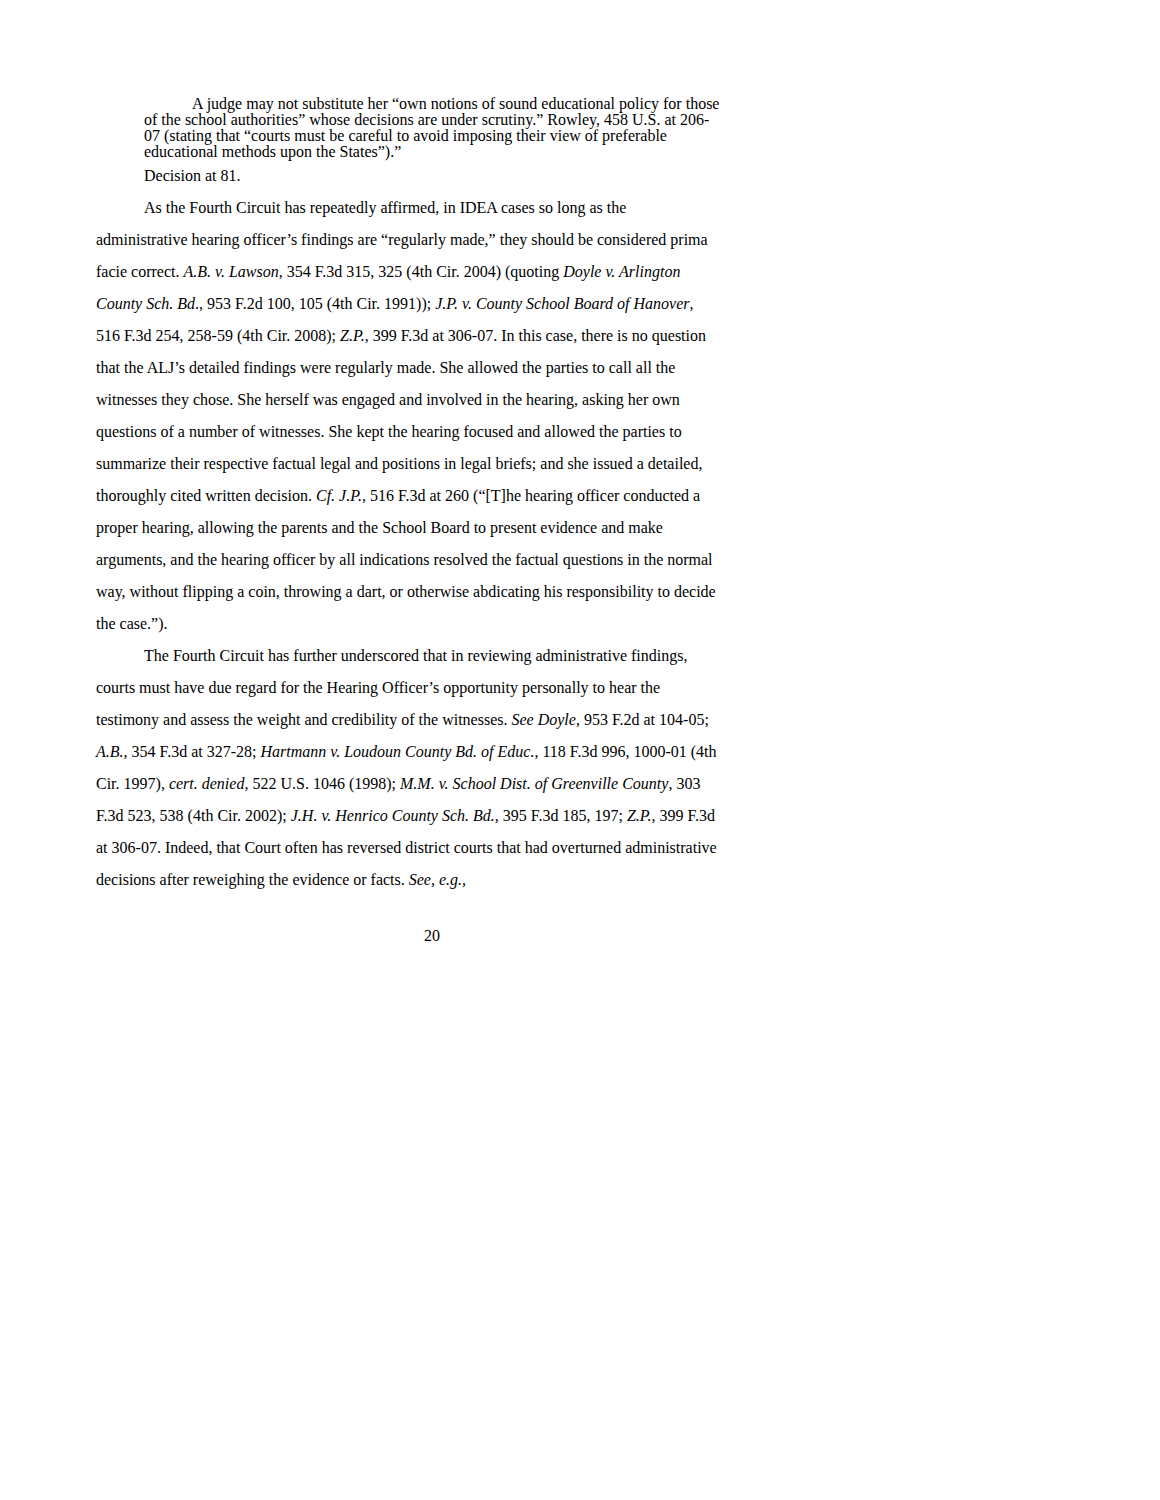A judge may not substitute her “own notions of sound educational policy for those of the school authorities” whose decisions are under scrutiny.” Rowley, 458 U.S. at 206-07 (stating that “courts must be careful to avoid imposing their view of preferable educational methods upon the States”).”
Decision at 81.
As the Fourth Circuit has repeatedly affirmed, in IDEA cases so long as the administrative hearing officer’s findings are “regularly made,” they should be considered prima facie correct. A.B. v. Lawson, 354 F.3d 315, 325 (4th Cir. 2004) (quoting Doyle v. Arlington County Sch. Bd., 953 F.2d 100, 105 (4th Cir. 1991)); J.P. v. County School Board of Hanover, 516 F.3d 254, 258-59 (4th Cir. 2008); Z.P., 399 F.3d at 306-07. In this case, there is no question that the ALJ’s detailed findings were regularly made. She allowed the parties to call all the witnesses they chose. She herself was engaged and involved in the hearing, asking her own questions of a number of witnesses. She kept the hearing focused and allowed the parties to summarize their respective factual legal and positions in legal briefs; and she issued a detailed, thoroughly cited written decision. Cf. J.P., 516 F.3d at 260 (“[T]he hearing officer conducted a proper hearing, allowing the parents and the School Board to present evidence and make arguments, and the hearing officer by all indications resolved the factual questions in the normal way, without flipping a coin, throwing a dart, or otherwise abdicating his responsibility to decide the case.”).
The Fourth Circuit has further underscored that in reviewing administrative findings, courts must have due regard for the Hearing Officer’s opportunity personally to hear the testimony and assess the weight and credibility of the witnesses. See Doyle, 953 F.2d at 104-05; A.B., 354 F.3d at 327-28; Hartmann v. Loudoun County Bd. of Educ., 118 F.3d 996, 1000-01 (4th Cir. 1997), cert. denied, 522 U.S. 1046 (1998); M.M. v. School Dist. of Greenville County, 303 F.3d 523, 538 (4th Cir. 2002); J.H. v. Henrico County Sch. Bd., 395 F.3d 185, 197; Z.P., 399 F.3d at 306-07. Indeed, that Court often has reversed district courts that had overturned administrative decisions after reweighing the evidence or facts. See, e.g.,
20